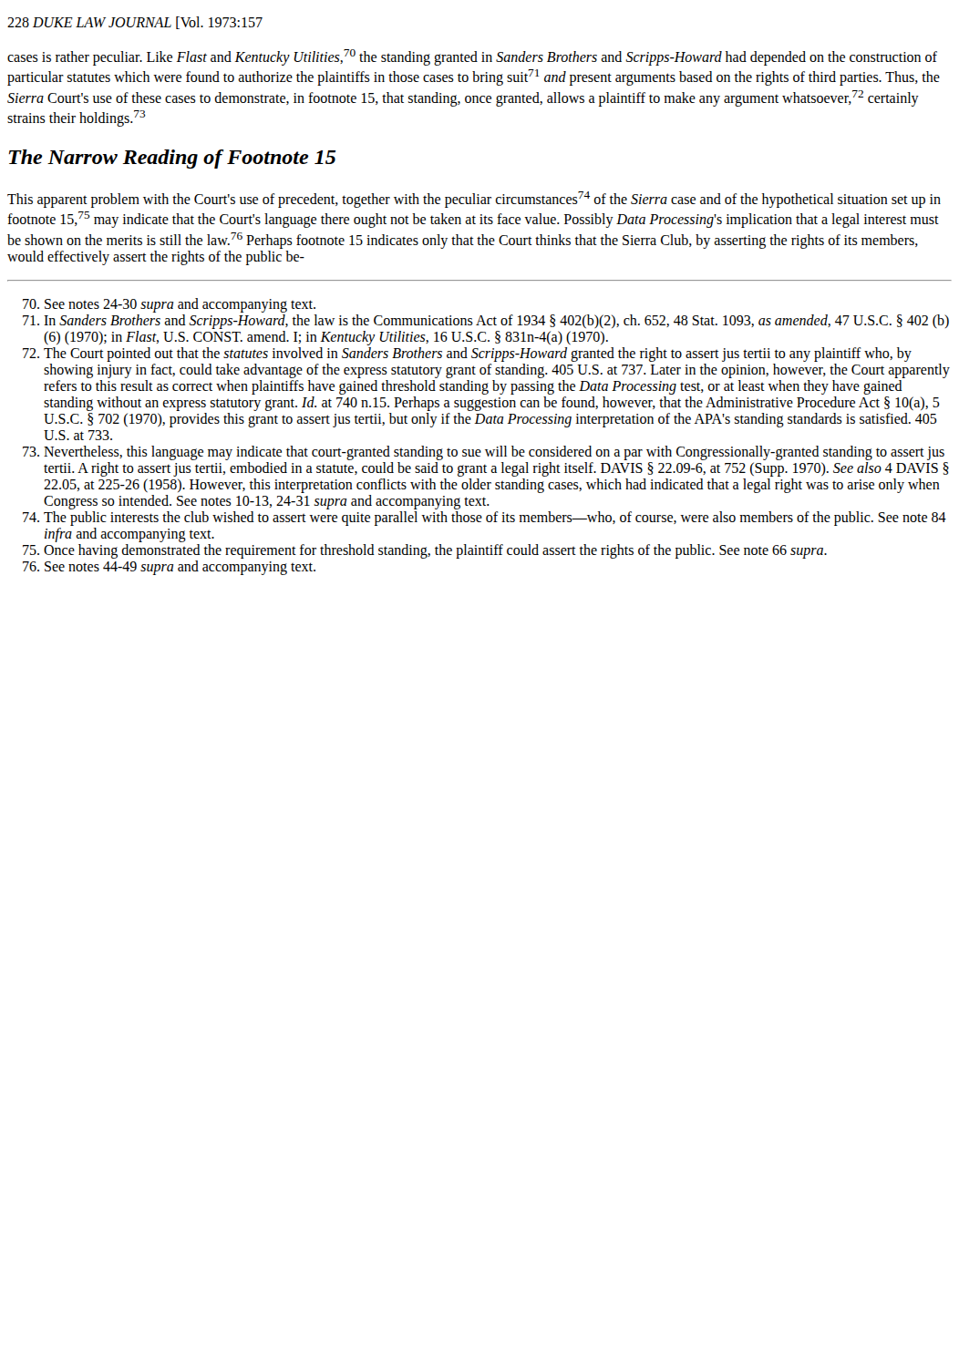228 DUKE LAW JOURNAL [Vol. 1973:157
cases is rather peculiar. Like Flast and Kentucky Utilities,70 the standing granted in Sanders Brothers and Scripps-Howard had depended on the construction of particular statutes which were found to authorize the plaintiffs in those cases to bring suit71 and present arguments based on the rights of third parties. Thus, the Sierra Court's use of these cases to demonstrate, in footnote 15, that standing, once granted, allows a plaintiff to make any argument whatsoever,72 certainly strains their holdings.73
The Narrow Reading of Footnote 15
This apparent problem with the Court's use of precedent, together with the peculiar circumstances74 of the Sierra case and of the hypothetical situation set up in footnote 15,75 may indicate that the Court's language there ought not be taken at its face value. Possibly Data Processing's implication that a legal interest must be shown on the merits is still the law.76 Perhaps footnote 15 indicates only that the Court thinks that the Sierra Club, by asserting the rights of its members, would effectively assert the rights of the public be-
See notes 24-30 supra and accompanying text.
In Sanders Brothers and Scripps-Howard, the law is the Communications Act of 1934 § 402(b)(2), ch. 652, 48 Stat. 1093, as amended, 47 U.S.C. § 402 (b)(6) (1970); in Flast, U.S. CONST. amend. I; in Kentucky Utilities, 16 U.S.C. § 831n-4(a) (1970).
The Court pointed out that the statutes involved in Sanders Brothers and Scripps-Howard granted the right to assert jus tertii to any plaintiff who, by showing injury in fact, could take advantage of the express statutory grant of standing. 405 U.S. at 737. Later in the opinion, however, the Court apparently refers to this result as correct when plaintiffs have gained threshold standing by passing the Data Processing test, or at least when they have gained standing without an express statutory grant. Id. at 740 n.15. Perhaps a suggestion can be found, however, that the Administrative Procedure Act § 10(a), 5 U.S.C. § 702 (1970), provides this grant to assert jus tertii, but only if the Data Processing interpretation of the APA's standing standards is satisfied. 405 U.S. at 733.
Nevertheless, this language may indicate that court-granted standing to sue will be considered on a par with Congressionally-granted standing to assert jus tertii. A right to assert jus tertii, embodied in a statute, could be said to grant a legal right itself. DAVIS § 22.09-6, at 752 (Supp. 1970). See also 4 DAVIS § 22.05, at 225-26 (1958). However, this interpretation conflicts with the older standing cases, which had indicated that a legal right was to arise only when Congress so intended. See notes 10-13, 24-31 supra and accompanying text.
The public interests the club wished to assert were quite parallel with those of its members—who, of course, were also members of the public. See note 84 infra and accompanying text.
Once having demonstrated the requirement for threshold standing, the plaintiff could assert the rights of the public. See note 66 supra.
See notes 44-49 supra and accompanying text.